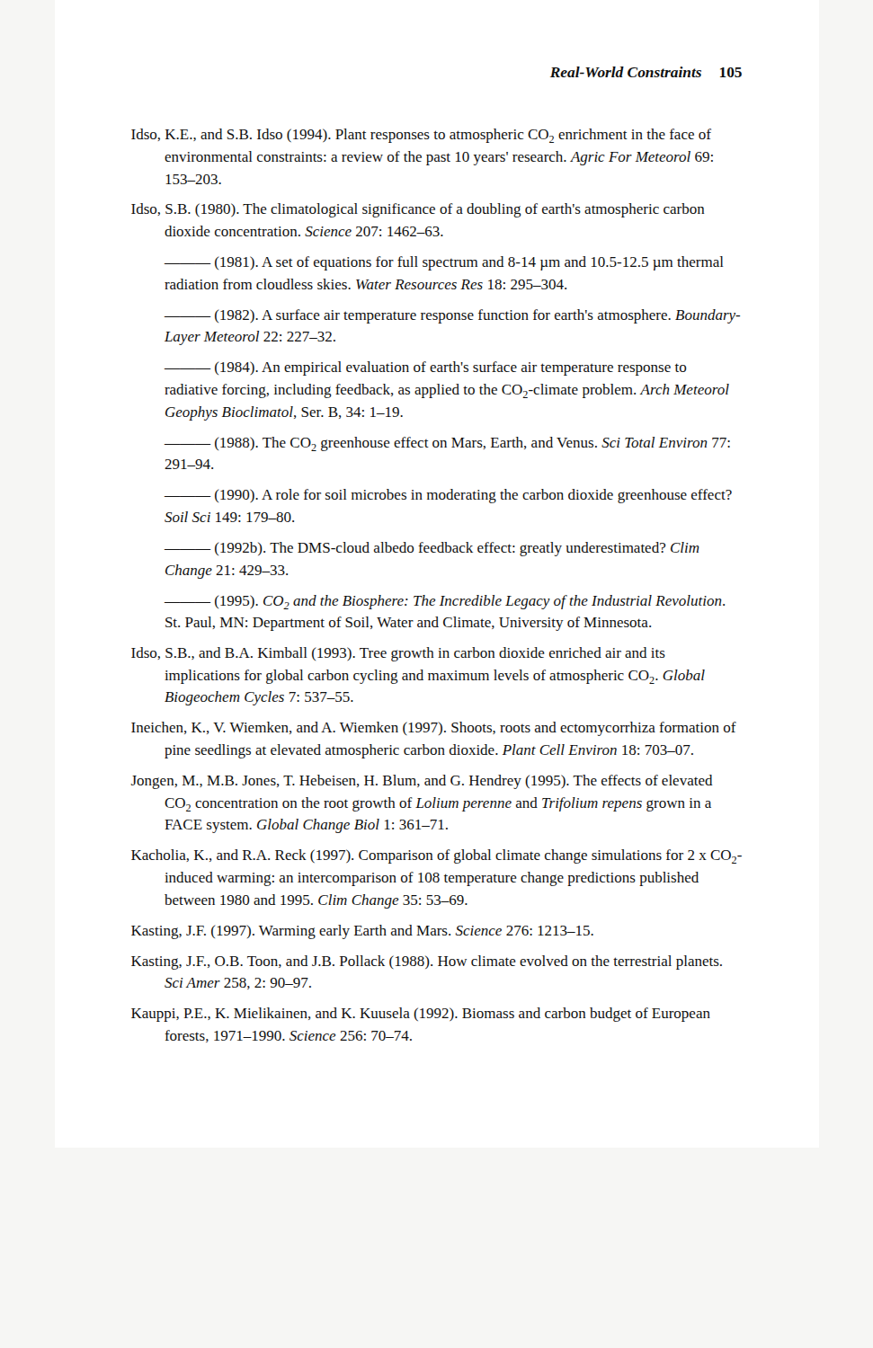Real-World Constraints 105
Idso, K.E., and S.B. Idso (1994). Plant responses to atmospheric CO2 enrichment in the face of environmental constraints: a review of the past 10 years' research. Agric For Meteorol 69: 153–203.
Idso, S.B. (1980). The climatological significance of a doubling of earth's atmospheric carbon dioxide concentration. Science 207: 1462–63.
——— (1981). A set of equations for full spectrum and 8-14 µm and 10.5-12.5 µm thermal radiation from cloudless skies. Water Resources Res 18: 295–304.
——— (1982). A surface air temperature response function for earth's atmosphere. Boundary-Layer Meteorol 22: 227–32.
——— (1984). An empirical evaluation of earth's surface air temperature response to radiative forcing, including feedback, as applied to the CO2-climate problem. Arch Meteorol Geophys Bioclimatol, Ser. B, 34: 1–19.
——— (1988). The CO2 greenhouse effect on Mars, Earth, and Venus. Sci Total Environ 77: 291–94.
——— (1990). A role for soil microbes in moderating the carbon dioxide greenhouse effect? Soil Sci 149: 179–80.
——— (1992b). The DMS-cloud albedo feedback effect: greatly underestimated? Clim Change 21: 429–33.
——— (1995). CO2 and the Biosphere: The Incredible Legacy of the Industrial Revolution. St. Paul, MN: Department of Soil, Water and Climate, University of Minnesota.
Idso, S.B., and B.A. Kimball (1993). Tree growth in carbon dioxide enriched air and its implications for global carbon cycling and maximum levels of atmospheric CO2. Global Biogeochem Cycles 7: 537–55.
Ineichen, K., V. Wiemken, and A. Wiemken (1997). Shoots, roots and ectomycorrhiza formation of pine seedlings at elevated atmospheric carbon dioxide. Plant Cell Environ 18: 703–07.
Jongen, M., M.B. Jones, T. Hebeisen, H. Blum, and G. Hendrey (1995). The effects of elevated CO2 concentration on the root growth of Lolium perenne and Trifolium repens grown in a FACE system. Global Change Biol 1: 361–71.
Kacholia, K., and R.A. Reck (1997). Comparison of global climate change simulations for 2 x CO2-induced warming: an intercomparison of 108 temperature change predictions published between 1980 and 1995. Clim Change 35: 53–69.
Kasting, J.F. (1997). Warming early Earth and Mars. Science 276: 1213–15.
Kasting, J.F., O.B. Toon, and J.B. Pollack (1988). How climate evolved on the terrestrial planets. Sci Amer 258, 2: 90–97.
Kauppi, P.E., K. Mielikainen, and K. Kuusela (1992). Biomass and carbon budget of European forests, 1971–1990. Science 256: 70–74.